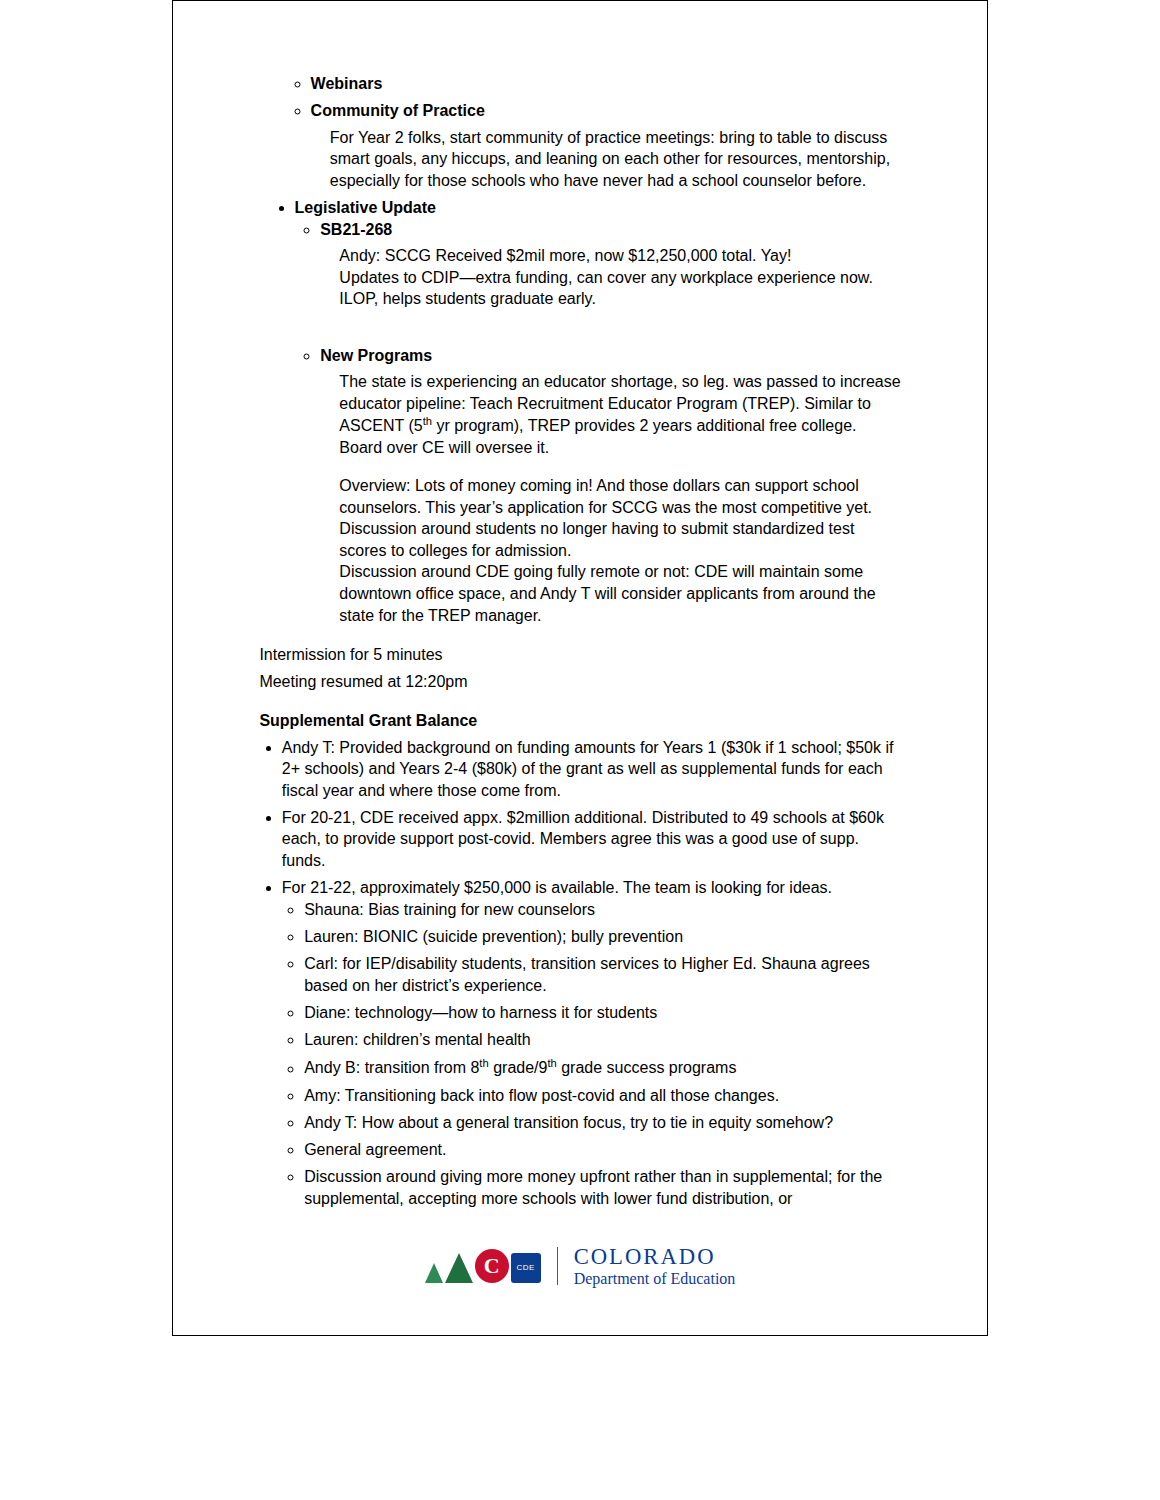Webinars
Community of Practice
For Year 2 folks, start community of practice meetings: bring to table to discuss smart goals, any hiccups, and leaning on each other for resources, mentorship, especially for those schools who have never had a school counselor before.
Legislative Update
SB21-268
Andy: SCCG Received $2mil more, now $12,250,000 total. Yay!
Updates to CDIP—extra funding, can cover any workplace experience now. ILOP, helps students graduate early.
New Programs
The state is experiencing an educator shortage, so leg. was passed to increase educator pipeline: Teach Recruitment Educator Program (TREP). Similar to ASCENT (5th yr program), TREP provides 2 years additional free college. Board over CE will oversee it.
Overview: Lots of money coming in! And those dollars can support school counselors. This year’s application for SCCG was the most competitive yet. Discussion around students no longer having to submit standardized test scores to colleges for admission.
Discussion around CDE going fully remote or not: CDE will maintain some downtown office space, and Andy T will consider applicants from around the state for the TREP manager.
Intermission for 5 minutes
Meeting resumed at 12:20pm
Supplemental Grant Balance
Andy T: Provided background on funding amounts for Years 1 ($30k if 1 school; $50k if 2+ schools) and Years 2-4 ($80k) of the grant as well as supplemental funds for each fiscal year and where those come from.
For 20-21, CDE received appx. $2million additional. Distributed to 49 schools at $60k each, to provide support post-covid. Members agree this was a good use of supp. funds.
For 21-22, approximately $250,000 is available. The team is looking for ideas.
Shauna: Bias training for new counselors
Lauren: BIONIC (suicide prevention); bully prevention
Carl: for IEP/disability students, transition services to Higher Ed. Shauna agrees based on her district’s experience.
Diane: technology—how to harness it for students
Lauren: children’s mental health
Andy B: transition from 8th grade/9th grade success programs
Amy: Transitioning back into flow post-covid and all those changes.
Andy T: How about a general transition focus, try to tie in equity somehow?
General agreement.
Discussion around giving more money upfront rather than in supplemental; for the supplemental, accepting more schools with lower fund distribution, or
C
CDE
COLORADO
Department of Education